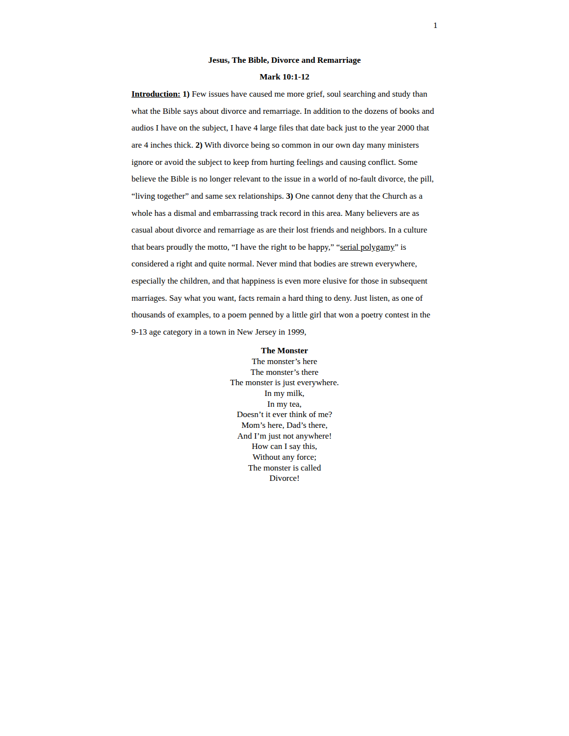1
Jesus, The Bible, Divorce and Remarriage
Mark 10:1-12
Introduction: 1) Few issues have caused me more grief, soul searching and study than what the Bible says about divorce and remarriage. In addition to the dozens of books and audios I have on the subject, I have 4 large files that date back just to the year 2000 that are 4 inches thick. 2) With divorce being so common in our own day many ministers ignore or avoid the subject to keep from hurting feelings and causing conflict. Some believe the Bible is no longer relevant to the issue in a world of no-fault divorce, the pill, “living together” and same sex relationships. 3) One cannot deny that the Church as a whole has a dismal and embarrassing track record in this area. Many believers are as casual about divorce and remarriage as are their lost friends and neighbors. In a culture that bears proudly the motto, “I have the right to be happy,” “serial polygamy” is considered a right and quite normal. Never mind that bodies are strewn everywhere, especially the children, and that happiness is even more elusive for those in subsequent marriages. Say what you want, facts remain a hard thing to deny. Just listen, as one of thousands of examples, to a poem penned by a little girl that won a poetry contest in the 9-13 age category in a town in New Jersey in 1999,
The Monster
The monster’s here
The monster’s there
The monster is just everywhere.
In my milk,
In my tea,
Doesn’t it ever think of me?
Mom’s here, Dad’s there,
And I’m just not anywhere!
How can I say this,
Without any force;
The monster is called
Divorce!